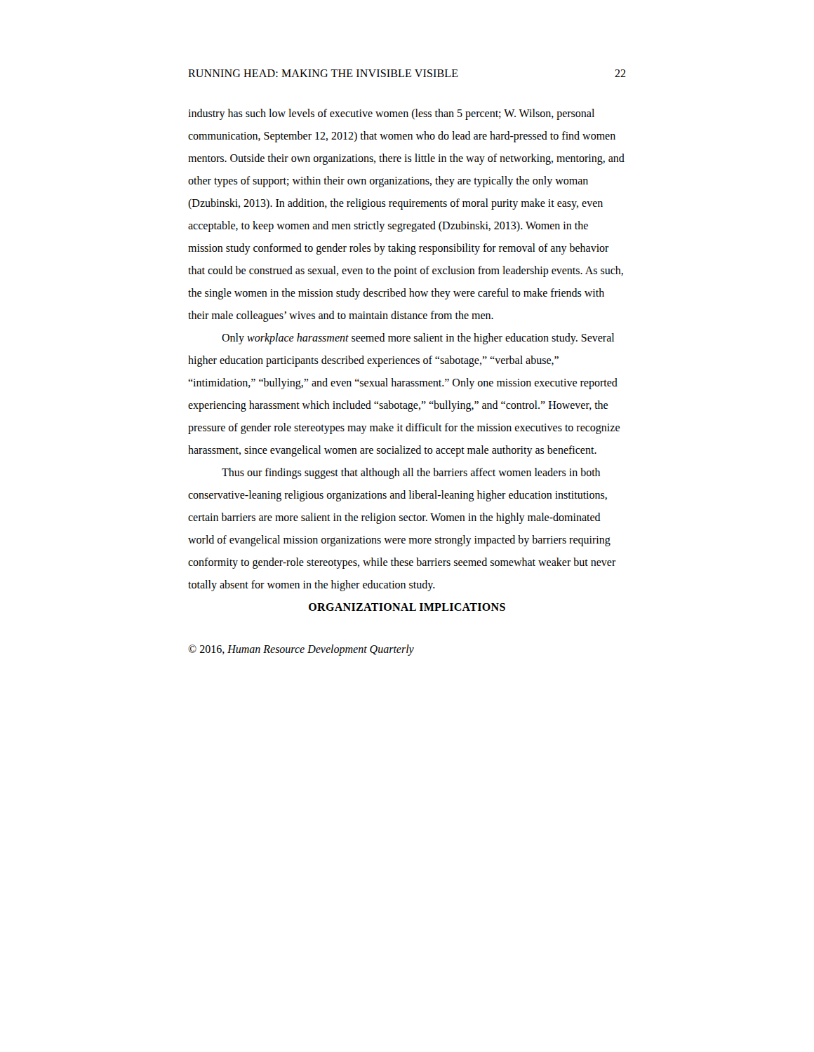Running head: MAKING THE INVISIBLE VISIBLE 22
industry has such low levels of executive women (less than 5 percent; W. Wilson, personal communication, September 12, 2012) that women who do lead are hard-pressed to find women mentors. Outside their own organizations, there is little in the way of networking, mentoring, and other types of support; within their own organizations, they are typically the only woman (Dzubinski, 2013). In addition, the religious requirements of moral purity make it easy, even acceptable, to keep women and men strictly segregated (Dzubinski, 2013). Women in the mission study conformed to gender roles by taking responsibility for removal of any behavior that could be construed as sexual, even to the point of exclusion from leadership events. As such, the single women in the mission study described how they were careful to make friends with their male colleagues’ wives and to maintain distance from the men.
Only workplace harassment seemed more salient in the higher education study. Several higher education participants described experiences of “sabotage,” “verbal abuse,” “intimidation,” “bullying,” and even “sexual harassment.” Only one mission executive reported experiencing harassment which included “sabotage,” “bullying,” and “control.” However, the pressure of gender role stereotypes may make it difficult for the mission executives to recognize harassment, since evangelical women are socialized to accept male authority as beneficent.
Thus our findings suggest that although all the barriers affect women leaders in both conservative-leaning religious organizations and liberal-leaning higher education institutions, certain barriers are more salient in the religion sector. Women in the highly male-dominated world of evangelical mission organizations were more strongly impacted by barriers requiring conformity to gender-role stereotypes, while these barriers seemed somewhat weaker but never totally absent for women in the higher education study.
Organizational Implications
© 2016, Human Resource Development Quarterly